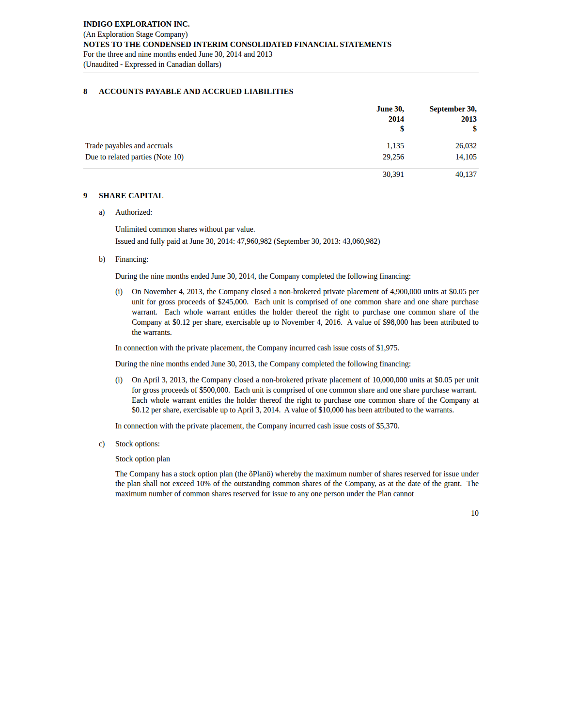INDIGO EXPLORATION INC.
(An Exploration Stage Company)
NOTES TO THE CONDENSED INTERIM CONSOLIDATED FINANCIAL STATEMENTS
For the three and nine months ended June 30, 2014 and 2013
(Unaudited - Expressed in Canadian dollars)
8 ACCOUNTS PAYABLE AND ACCRUED LIABILITIES
| | June 30, 2014 $ | September 30, 2013 $ |
| --- | --- | --- |
| Trade payables and accruals | 1,135 | 26,032 |
| Due to related parties (Note 10) | 29,256 | 14,105 |
| | 30,391 | 40,137 |
9 SHARE CAPITAL
a)
Authorized:
Unlimited common shares without par value.
Issued and fully paid at June 30, 2014: 47,960,982 (September 30, 2013: 43,060,982)
b)
Financing:
During the nine months ended June 30, 2014, the Company completed the following financing:
(i) On November 4, 2013, the Company closed a non-brokered private placement of 4,900,000 units at $0.05 per unit for gross proceeds of $245,000. Each unit is comprised of one common share and one share purchase warrant. Each whole warrant entitles the holder thereof the right to purchase one common share of the Company at $0.12 per share, exercisable up to November 4, 2016. A value of $98,000 has been attributed to the warrants.
In connection with the private placement, the Company incurred cash issue costs of $1,975.
During the nine months ended June 30, 2013, the Company completed the following financing:
(i) On April 3, 2013, the Company closed a non-brokered private placement of 10,000,000 units at $0.05 per unit for gross proceeds of $500,000. Each unit is comprised of one common share and one share purchase warrant. Each whole warrant entitles the holder thereof the right to purchase one common share of the Company at $0.12 per share, exercisable up to April 3, 2014. A value of $10,000 has been attributed to the warrants.
In connection with the private placement, the Company incurred cash issue costs of $5,370.
c)
Stock options:
Stock option plan
The Company has a stock option plan (the õPlanö) whereby the maximum number of shares reserved for issue under the plan shall not exceed 10% of the outstanding common shares of the Company, as at the date of the grant. The maximum number of common shares reserved for issue to any one person under the Plan cannot
10